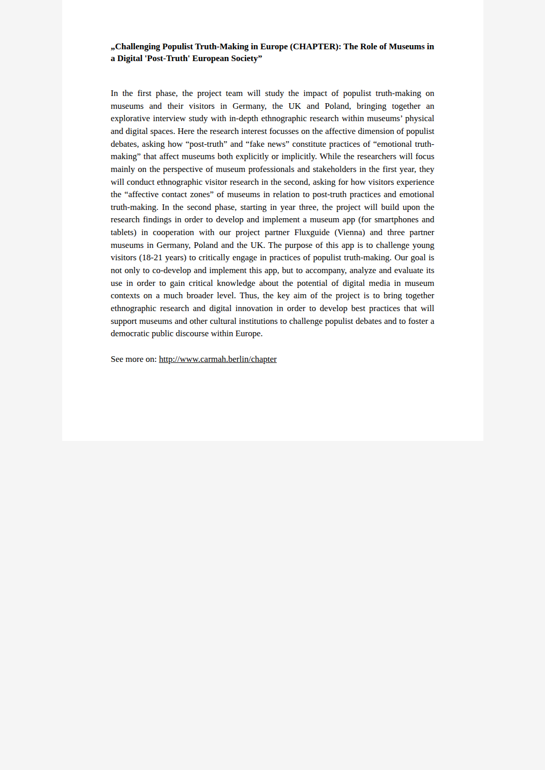„Challenging Populist Truth-Making in Europe (CHAPTER): The Role of Museums in a Digital 'Post-Truth' European Society”
In the first phase, the project team will study the impact of populist truth-making on museums and their visitors in Germany, the UK and Poland, bringing together an explorative interview study with in-depth ethnographic research within museums’ physical and digital spaces. Here the research interest focusses on the affective dimension of populist debates, asking how “post-truth” and “fake news” constitute practices of “emotional truth-making” that affect museums both explicitly or implicitly. While the researchers will focus mainly on the perspective of museum professionals and stakeholders in the first year, they will conduct ethnographic visitor research in the second, asking for how visitors experience the “affective contact zones” of museums in relation to post-truth practices and emotional truth-making. In the second phase, starting in year three, the project will build upon the research findings in order to develop and implement a museum app (for smartphones and tablets) in cooperation with our project partner Fluxguide (Vienna) and three partner museums in Germany, Poland and the UK. The purpose of this app is to challenge young visitors (18-21 years) to critically engage in practices of populist truth-making. Our goal is not only to co-develop and implement this app, but to accompany, analyze and evaluate its use in order to gain critical knowledge about the potential of digital media in museum contexts on a much broader level. Thus, the key aim of the project is to bring together ethnographic research and digital innovation in order to develop best practices that will support museums and other cultural institutions to challenge populist debates and to foster a democratic public discourse within Europe.
See more on: http://www.carmah.berlin/chapter